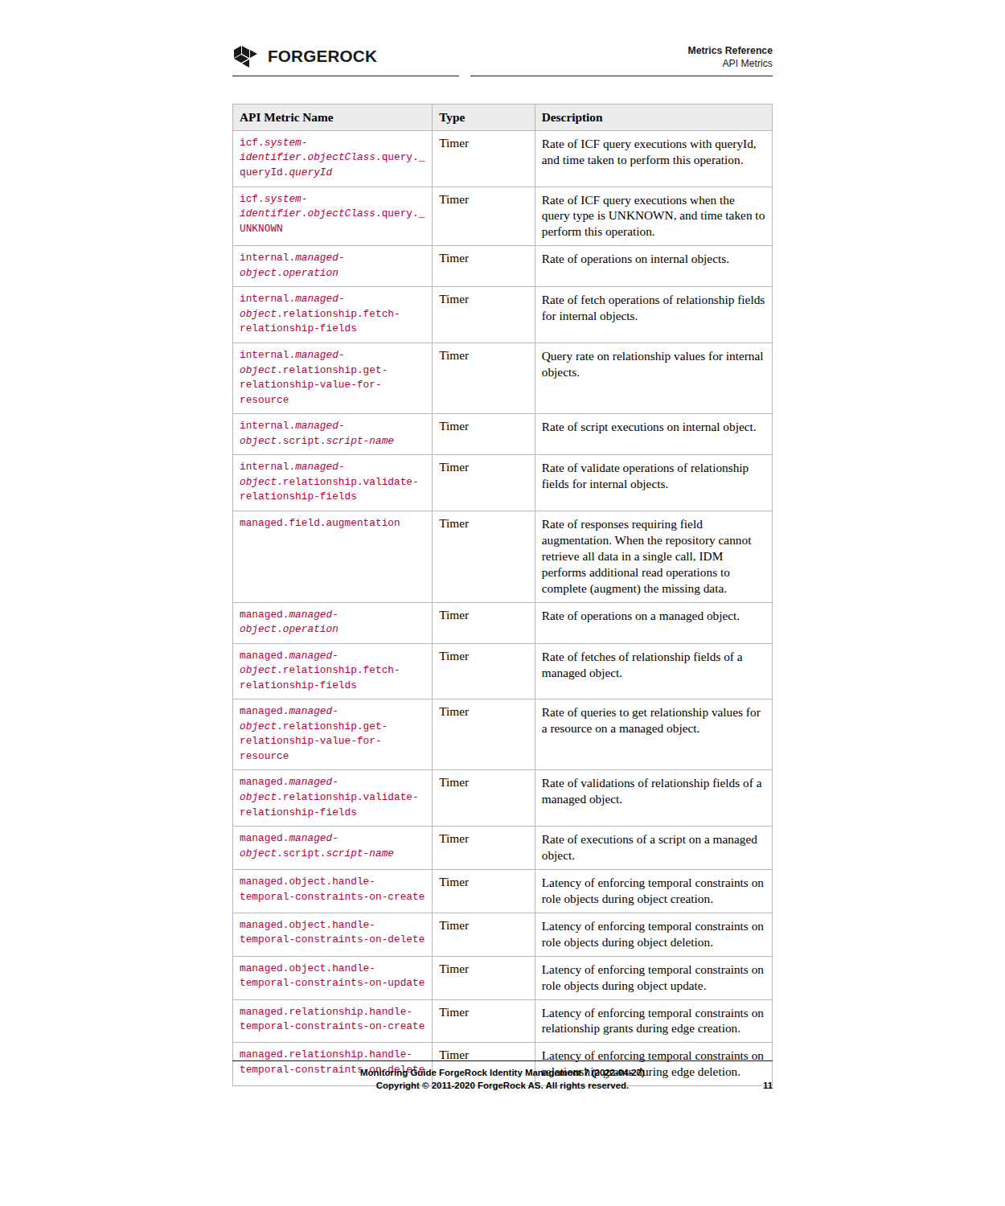FORGEROCK
Metrics Reference
API Metrics
| API Metric Name | Type | Description |
| --- | --- | --- |
| icf. system-identifier . objectClass .query._queryId. queryId | Timer | Rate of ICF query executions with queryId, and time taken to perform this operation. |
| icf. system-identifier . objectClass .query._UNKNOWN | Timer | Rate of ICF query executions when the query type is UNKNOWN, and time taken to perform this operation. |
| internal. managed-object . operation | Timer | Rate of operations on internal objects. |
| internal. managed-object .relationship.fetch-relationship-fields | Timer | Rate of fetch operations of relationship fields for internal objects. |
| internal. managed-object .relationship.get-relationship-value-for-resource | Timer | Query rate on relationship values for internal objects. |
| internal. managed-object .script. script-name | Timer | Rate of script executions on internal object. |
| internal. managed-object .relationship.validate-relationship-fields | Timer | Rate of validate operations of relationship fields for internal objects. |
| managed.field.augmentation | Timer | Rate of responses requiring field augmentation. When the repository cannot retrieve all data in a single call, IDM performs additional read operations to complete (augment) the missing data. |
| managed. managed-object . operation | Timer | Rate of operations on a managed object. |
| managed. managed-object .relationship.fetch-relationship-fields | Timer | Rate of fetches of relationship fields of a managed object. |
| managed. managed-object .relationship.get-relationship-value-for-resource | Timer | Rate of queries to get relationship values for a resource on a managed object. |
| managed. managed-object .relationship.validate-relationship-fields | Timer | Rate of validations of relationship fields of a managed object. |
| managed. managed-object .script. script-name | Timer | Rate of executions of a script on a managed object. |
| managed.object.handle-temporal-constraints-on-create | Timer | Latency of enforcing temporal constraints on role objects during object creation. |
| managed.object.handle-temporal-constraints-on-delete | Timer | Latency of enforcing temporal constraints on role objects during object deletion. |
| managed.object.handle-temporal-constraints-on-update | Timer | Latency of enforcing temporal constraints on role objects during object update. |
| managed.relationship.handle-temporal-constraints-on-create | Timer | Latency of enforcing temporal constraints on relationship grants during edge creation. |
| managed.relationship.handle-temporal-constraints-on-delete | Timer | Latency of enforcing temporal constraints on relationship grants during edge deletion. |
Monitoring Guide ForgeRock Identity Management 7 (2022-04-27)
Copyright © 2011-2020 ForgeRock AS. All rights reserved. 11